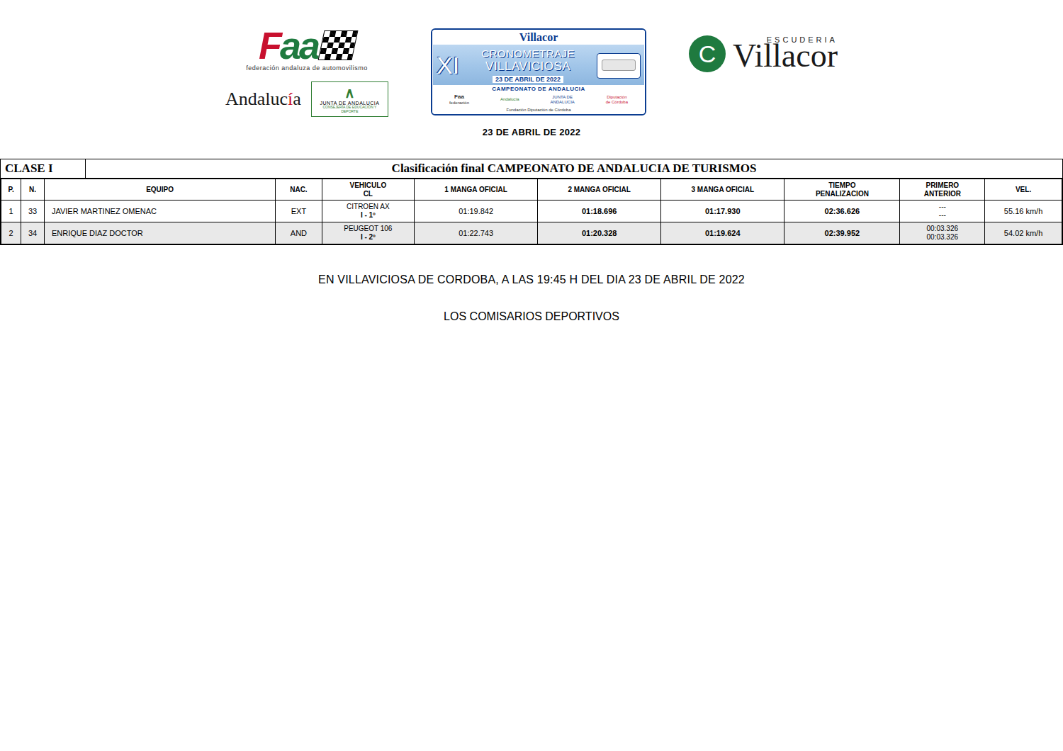Faa
federación andaluza de automovilismo
Andalucía
∧
JUNTA DE ANDALUCIA
CONSEJERÍA DE EDUCACIÓN Y DEPORTE
Villacor
XI
CRONOMETRAJE
VILLAVICIOSA
23 DE ABRIL DE 2022
CAMPEONATO DE ANDALUCIA
Faa
federación
Andalucía
JUNTA DE
ANDALUCIA
Diputación
de Córdoba
Fundación Diputación de Córdoba
ESCUDERIA
Villacor
23 DE ABRIL DE 2022
CLASE I
Clasificación final CAMPEONATO DE ANDALUCIA DE TURISMOS
| P. | N. | EQUIPO | NAC. | VEHICULO CL | 1 MANGA OFICIAL | 2 MANGA OFICIAL | 3 MANGA OFICIAL | TIEMPO PENALIZACION | PRIMERO ANTERIOR | VEL. |
| --- | --- | --- | --- | --- | --- | --- | --- | --- | --- | --- |
| 1 | 33 | JAVIER MARTINEZ OMENAC | EXT | CITROEN AX I - 1º | 01:19.842 | 01:18.696 | 01:17.930 | 02:36.626 | --- --- | 55.16 km/h |
| 2 | 34 | ENRIQUE DIAZ DOCTOR | AND | PEUGEOT 106 I - 2º | 01:22.743 | 01:20.328 | 01:19.624 | 02:39.952 | 00:03.326 00:03.326 | 54.02 km/h |
EN VILLAVICIOSA DE CORDOBA, A LAS 19:45 H DEL DIA 23 DE ABRIL DE 2022
LOS COMISARIOS DEPORTIVOS